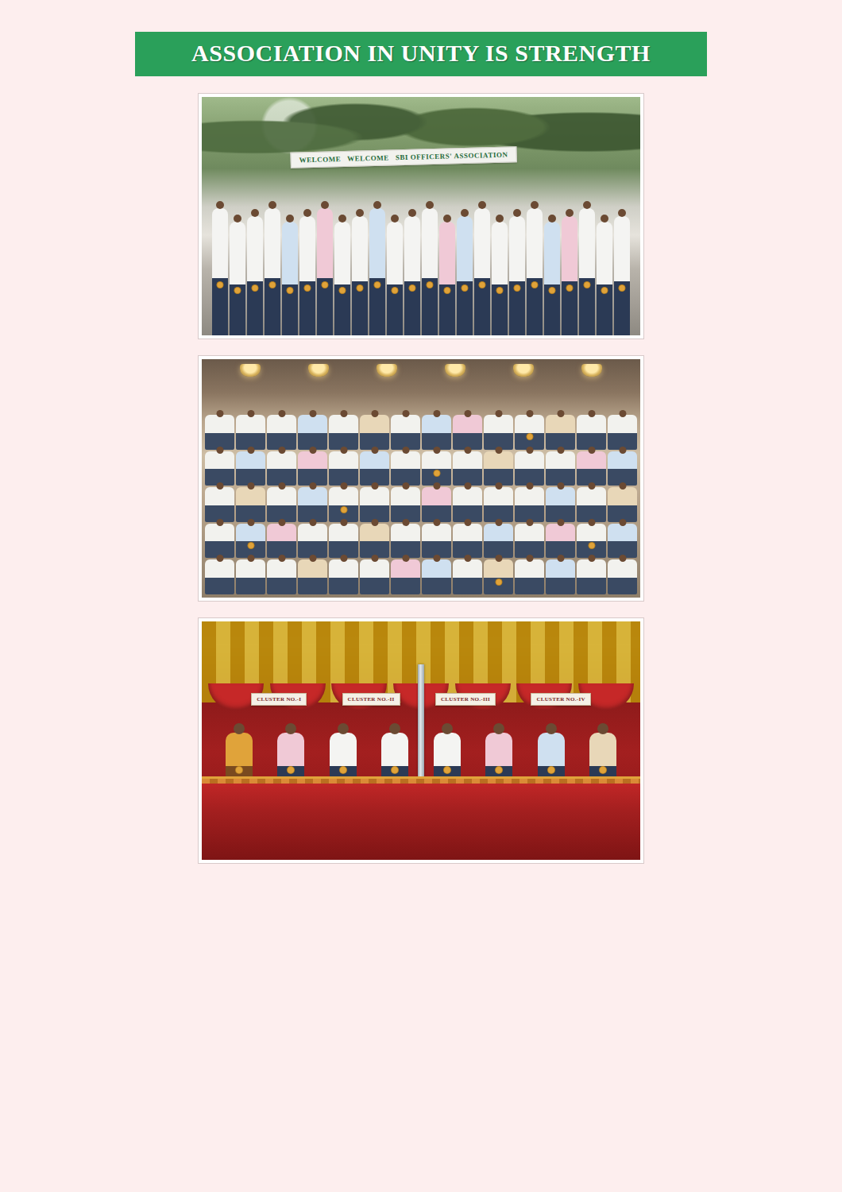ASSOCIATION IN UNITY IS STRENGTH
WELCOME WELCOME SBI OFFICERS' ASSOCIATION
Officers assembled outdoors with a welcome banner.
Delegates seated in the conference hall.
CLUSTER NO.-I CLUSTER NO.-II CLUSTER NO.-III CLUSTER NO.-IV
Cluster delegates at the dais table.